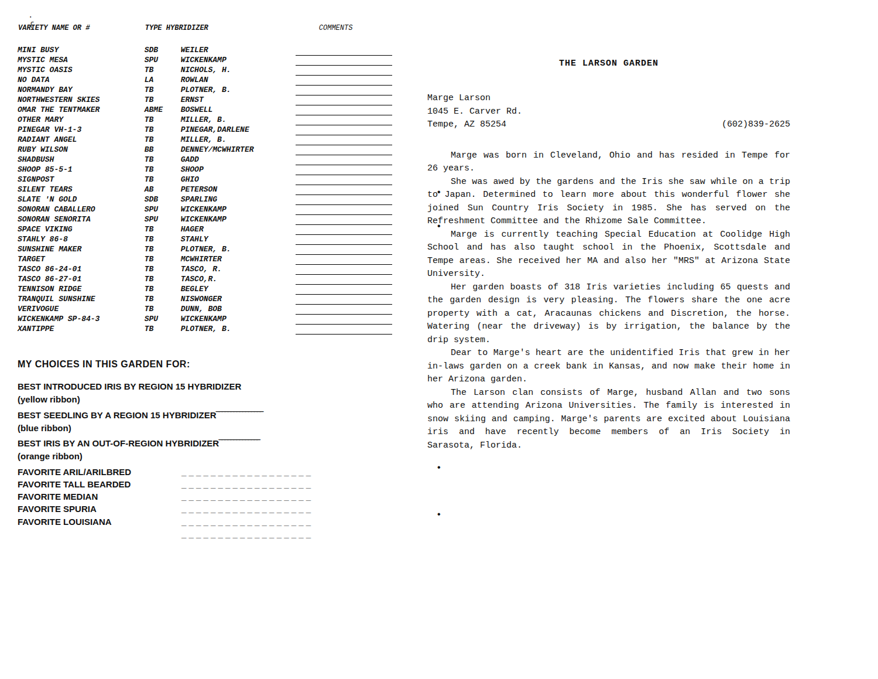. ſ • • • •
| VARIETY NAME OR # | TYPE HYBRIDIZER | COMMENTS |
| --- | --- | --- |
| MINI BUSY | SDB | WEILER | |
| MYSTIC MESA | SPU | WICKENKAMP | |
| MYSTIC OASIS | TB | NICHOLS, H. | |
| NO DATA | LA | ROWLAN | |
| NORMANDY BAY | TB | PLOTNER, B. | |
| NORTHWESTERN SKIES | TB | ERNST | |
| OMAR THE TENTMAKER | ABME | BOSWELL | |
| OTHER MARY | TB | MILLER, B. | |
| PINEGAR VH-1-3 | TB | PINEGAR,DARLENE | |
| RADIANT ANGEL | TB | MILLER, B. | |
| RUBY WILSON | BB | DENNEY/MCWHIRTER | |
| SHADBUSH | TB | GADD | |
| SHOOP 85-5-1 | TB | SHOOP | |
| SIGNPOST | TB | GHIO | |
| SILENT TEARS | AB | PETERSON | |
| SLATE 'N GOLD | SDB | SPARLING | |
| SONORAN CABALLERO | SPU | WICKENKAMP | |
| SONORAN SENORITA | SPU | WICKENKAMP | |
| SPACE VIKING | TB | HAGER | |
| STAHLY 86-8 | TB | STAHLY | |
| SUNSHINE MAKER | TB | PLOTNER, B. | |
| TARGET | TB | MCWHIRTER | |
| TASCO 86-24-01 | TB | TASCO, R. | |
| TASCO 86-27-01 | TB | TASCO,R. | |
| TENNISON RIDGE | TB | BEGLEY | |
| TRANQUIL SUNSHINE | TB | NISWONGER | |
| VERIVOGUE | TB | DUNN, BOB | |
| WICKENKAMP SP-84-3 | SPU | WICKENKAMP | |
| XANTIPPE | TB | PLOTNER, B. | |
MY CHOICES IN THIS GARDEN FOR:
BEST INTRODUCED IRIS BY REGION 15 HYBRIDIZER
(yellow ribbon)
BEST SEEDLING BY A REGION 15 HYBRIDIZER‾‾‾‾‾‾‾‾‾‾‾‾‾‾‾‾
(blue ribbon)
BEST IRIS BY AN OUT-OF-REGION HYBRIDIZER‾‾‾‾‾‾‾‾‾‾‾‾‾‾
(orange ribbon)
| FAVORITE ARIL/ARILBRED | _ _ _ _ _ _ _ _ _ _ _ _ _ _ _ _ _ _ |
| FAVORITE TALL BEARDED | _ _ _ _ _ _ _ _ _ _ _ _ _ _ _ _ _ _ |
| FAVORITE MEDIAN | _ _ _ _ _ _ _ _ _ _ _ _ _ _ _ _ _ _ |
| FAVORITE SPURIA | _ _ _ _ _ _ _ _ _ _ _ _ _ _ _ _ _ _ |
| FAVORITE LOUISIANA | _ _ _ _ _ _ _ _ _ _ _ _ _ _ _ _ _ _ |
| | _ _ _ _ _ _ _ _ _ _ _ _ _ _ _ _ _ _ |
THE LARSON GARDEN
Marge Larson
1045 E. Carver Rd.
Tempe, AZ 85254 (602)839-2625
Marge was born in Cleveland, Ohio and has resided in Tempe for 26 years.
She was awed by the gardens and the Iris she saw while on a trip to Japan. Determined to learn more about this wonderful flower she joined Sun Country Iris Society in 1985. She has served on the Refreshment Committee and the Rhizome Sale Committee.
Marge is currently teaching Special Education at Coolidge High School and has also taught school in the Phoenix, Scottsdale and Tempe areas. She received her MA and also her "MRS" at Arizona State University.
Her garden boasts of 318 Iris varieties including 65 quests and the garden design is very pleasing. The flowers share the one acre property with a cat, Aracaunas chickens and Discretion, the horse. Watering (near the driveway) is by irrigation, the balance by the drip system.
Dear to Marge's heart are the unidentified Iris that grew in her in-laws garden on a creek bank in Kansas, and now make their home in her Arizona garden.
The Larson clan consists of Marge, husband Allan and two sons who are attending Arizona Universities. The family is interested in snow skiing and camping. Marge's parents are excited about Louisiana iris and have recently become members of an Iris Society in Sarasota, Florida.